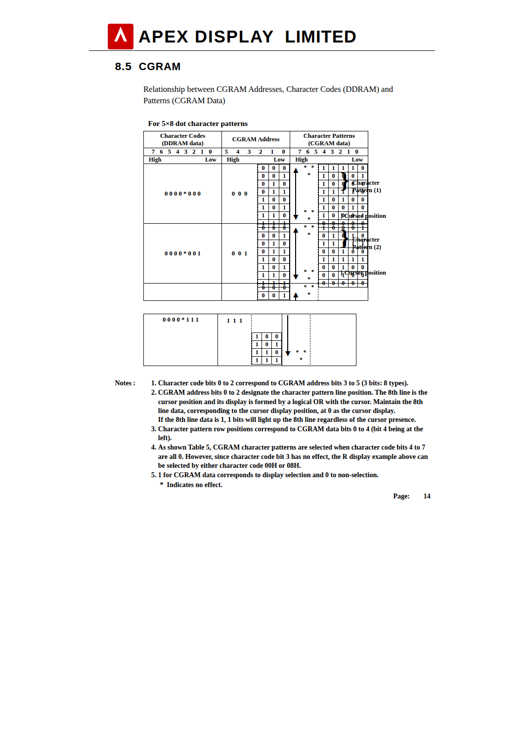APEX DISPLAY LIMITED
8.5 CGRAM
Relationship between CGRAM Addresses, Character Codes (DDRAM) and Patterns (CGRAM Data)
For 5×8 dot character patterns
| Character Codes (DDRAM data) | CGRAM Address | Character Patterns (CGRAM data) |
| --- | --- | --- |
| 7 6 5 4 3 2 1 0 | 5 4 3 2 1 0 | 7 6 5 4 3 2 1 0 |
| High Low | High Low | High Low |
| 0 0 0 0 * 0 0 0 | 0 0 0 / 0 / 0 / 0 / / 0 / 0 / 1 / / 0 / 1 / 0 / / 0 / 1 / 1 / / 1 / 0 / 0 / / 1 / 0 / 1 / / 1 / 1 / 0 / / 1 / 1 / 1 / | ▲ ▼ * * * * * * / 1 / 1 / 1 / 1 / 0 / / 1 / 0 / 0 / 0 / 1 / / 1 / 0 / 0 / 0 / 1 / / 1 / 1 / 1 / 1 / 0 / / 1 / 0 / 1 / 0 / 0 / / 1 / 0 / 0 / 1 / 0 / / 1 / 0 / 0 / 0 / 1 / / 0 / 0 / 0 / 0 / 0 / |
| 0 0 0 0 * 0 0 1 | 0 0 1 / 0 / 0 / 0 / / 0 / 0 / 1 / / 0 / 1 / 0 / / 0 / 1 / 1 / / 1 / 0 / 0 / / 1 / 0 / 1 / / 1 / 1 / 0 / / 1 / 1 / 1 / | ▲ ▼ * * * * * * / 1 / 0 / 0 / 0 / 1 / / 0 / 1 / 0 / 1 / 0 / / 1 / 1 / 1 / 1 / 1 / / 0 / 0 / 1 / 0 / 0 / / 1 / 1 / 1 / 1 / 1 / / 0 / 0 / 1 / 0 / 0 / / 0 / 0 / 1 / 0 / 0 / / 0 / 0 / 0 / 0 / 0 / |
| | / 0 / 0 / 0 / / 0 / 0 / 1 / | ▲ * * * |
Character
Pattern (1)
}
} Cursor position
Character
Pattern (2)
}
} Cursor position
| 0 0 0 0 * 1 1 1 | 1 1 1 / 1 / 0 / 0 / / 1 / 0 / 1 / / 1 / 1 / 0 / / 1 / 1 / 1 / | ▼ * * * |
Notes :
Character code bits 0 to 2 correspond to CGRAM address bits 3 to 5 (3 bits: 8 types).
CGRAM address bits 0 to 2 designate the character pattern line position. The 8th line is the cursor position and its display is formed by a logical OR with the cursor. Maintain the 8th line data, corresponding to the cursor display position, at 0 as the cursor display.
If the 8th line data is 1, 1 bits will light up the 8th line regardless of the cursor presence.
Character pattern row positions correspond to CGRAM data bits 0 to 4 (bit 4 being at the left).
As shown Table 5, CGRAM character patterns are selected when character code bits 4 to 7 are all 0. However, since character code bit 3 has no effect, the R display example above can be selected by either character code 00H or 08H.
1 for CGRAM data corresponds to display selection and 0 to non-selection.
* Indicates no effect.
Page: 14